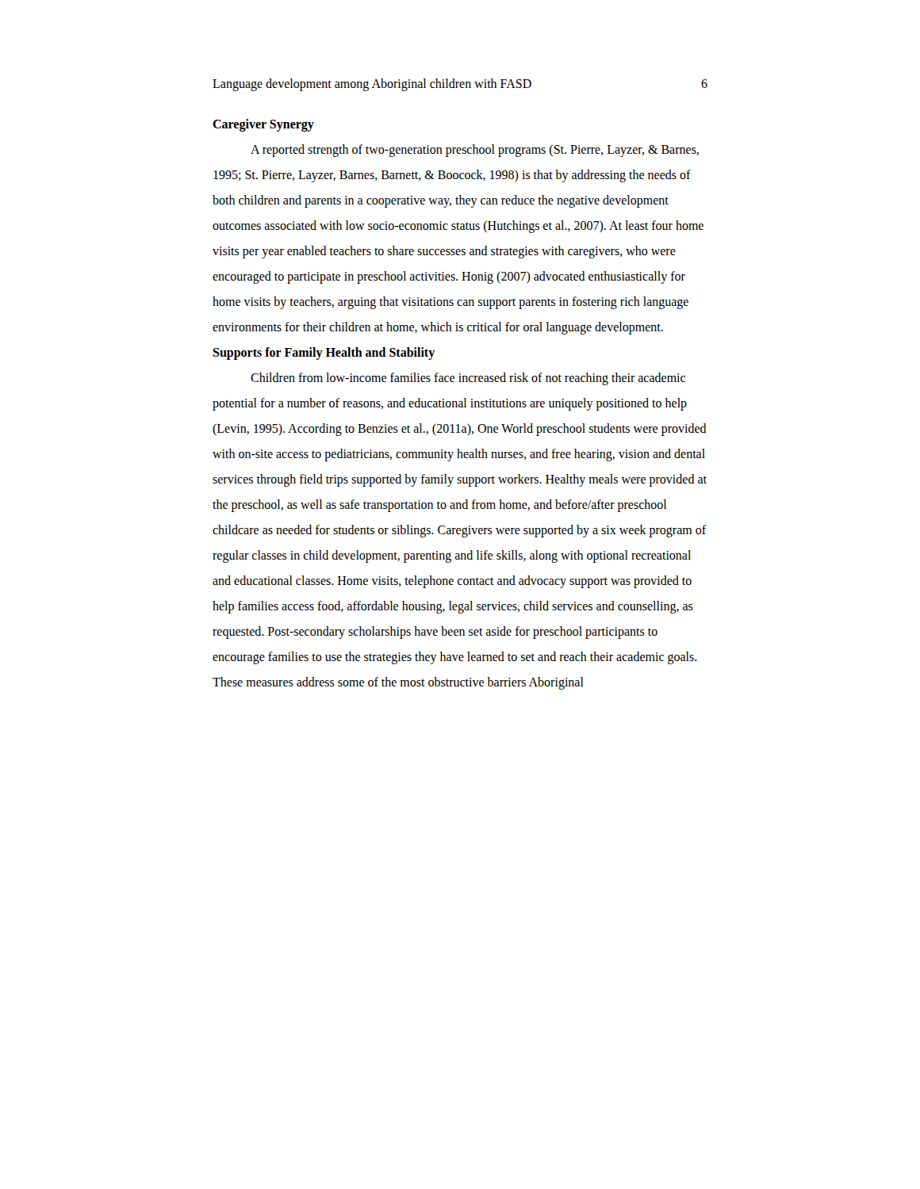Language development among Aboriginal children with FASD 6
Caregiver Synergy
A reported strength of two-generation preschool programs (St. Pierre, Layzer, & Barnes, 1995; St. Pierre, Layzer, Barnes, Barnett, & Boocock, 1998) is that by addressing the needs of both children and parents in a cooperative way, they can reduce the negative development outcomes associated with low socio-economic status (Hutchings et al., 2007). At least four home visits per year enabled teachers to share successes and strategies with caregivers, who were encouraged to participate in preschool activities. Honig (2007) advocated enthusiastically for home visits by teachers, arguing that visitations can support parents in fostering rich language environments for their children at home, which is critical for oral language development.
Supports for Family Health and Stability
Children from low-income families face increased risk of not reaching their academic potential for a number of reasons, and educational institutions are uniquely positioned to help (Levin, 1995). According to Benzies et al., (2011a), One World preschool students were provided with on-site access to pediatricians, community health nurses, and free hearing, vision and dental services through field trips supported by family support workers. Healthy meals were provided at the preschool, as well as safe transportation to and from home, and before/after preschool childcare as needed for students or siblings. Caregivers were supported by a six week program of regular classes in child development, parenting and life skills, along with optional recreational and educational classes. Home visits, telephone contact and advocacy support was provided to help families access food, affordable housing, legal services, child services and counselling, as requested. Post-secondary scholarships have been set aside for preschool participants to encourage families to use the strategies they have learned to set and reach their academic goals. These measures address some of the most obstructive barriers Aboriginal